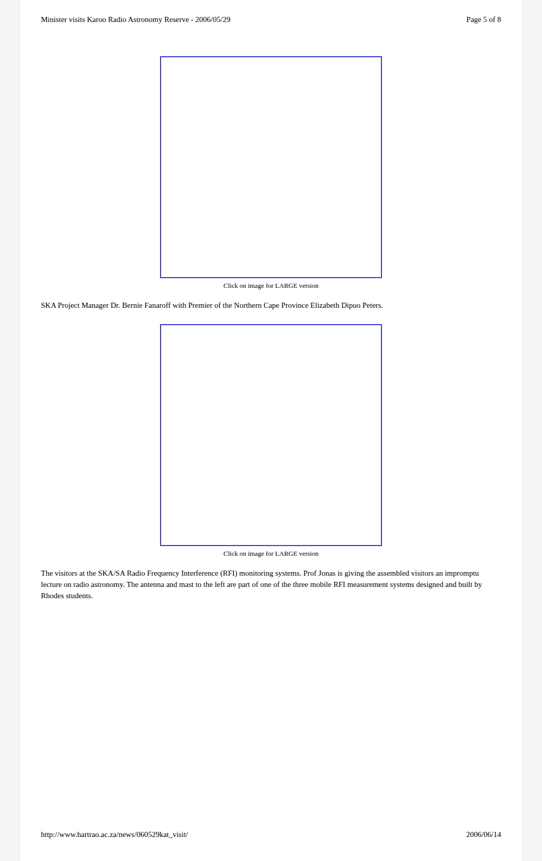Minister visits Karoo Radio Astronomy Reserve - 2006/05/29
Page 5 of 8
Click on image for LARGE version
SKA Project Manager Dr. Bernie Fanaroff with Premier of the Northern Cape Province Elizabeth Dipuo Peters.
Click on image for LARGE version
The visitors at the SKA/SA Radio Frequency Interference (RFI) monitoring systems. Prof Jonas is giving the assembled visitors an impromptu lecture on radio astronomy. The antenna and mast to the left are part of one of the three mobile RFI measurement systems designed and built by Rhodes students.
http://www.hartrao.ac.za/news/060529kat_visit/
2006/06/14